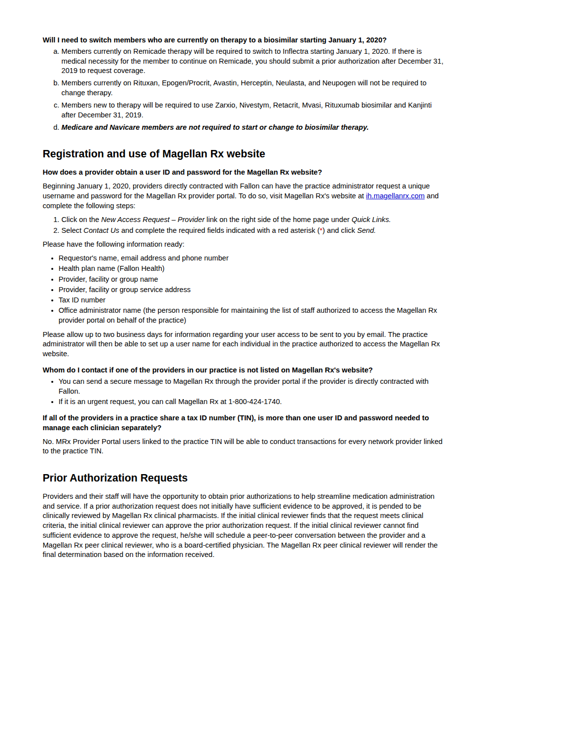Will I need to switch members who are currently on therapy to a biosimilar starting January 1, 2020?
Members currently on Remicade therapy will be required to switch to Inflectra starting January 1, 2020. If there is medical necessity for the member to continue on Remicade, you should submit a prior authorization after December 31, 2019 to request coverage.
Members currently on Rituxan, Epogen/Procrit, Avastin, Herceptin, Neulasta, and Neupogen will not be required to change therapy.
Members new to therapy will be required to use Zarxio, Nivestym, Retacrit, Mvasi, Rituxumab biosimilar and Kanjinti after December 31, 2019.
Medicare and Navicare members are not required to start or change to biosimilar therapy.
Registration and use of Magellan Rx website
How does a provider obtain a user ID and password for the Magellan Rx website?
Beginning January 1, 2020, providers directly contracted with Fallon can have the practice administrator request a unique username and password for the Magellan Rx provider portal. To do so, visit Magellan Rx's website at ih.magellanrx.com and complete the following steps:
Click on the New Access Request – Provider link on the right side of the home page under Quick Links.
Select Contact Us and complete the required fields indicated with a red asterisk (*) and click Send.
Please have the following information ready:
Requestor's name, email address and phone number
Health plan name (Fallon Health)
Provider, facility or group name
Provider, facility or group service address
Tax ID number
Office administrator name (the person responsible for maintaining the list of staff authorized to access the Magellan Rx provider portal on behalf of the practice)
Please allow up to two business days for information regarding your user access to be sent to you by email. The practice administrator will then be able to set up a user name for each individual in the practice authorized to access the Magellan Rx website.
Whom do I contact if one of the providers in our practice is not listed on Magellan Rx's website?
You can send a secure message to Magellan Rx through the provider portal if the provider is directly contracted with Fallon.
If it is an urgent request, you can call Magellan Rx at 1-800-424-1740.
If all of the providers in a practice share a tax ID number (TIN), is more than one user ID and password needed to manage each clinician separately?
No. MRx Provider Portal users linked to the practice TIN will be able to conduct transactions for every network provider linked to the practice TIN.
Prior Authorization Requests
Providers and their staff will have the opportunity to obtain prior authorizations to help streamline medication administration and service. If a prior authorization request does not initially have sufficient evidence to be approved, it is pended to be clinically reviewed by Magellan Rx clinical pharmacists. If the initial clinical reviewer finds that the request meets clinical criteria, the initial clinical reviewer can approve the prior authorization request. If the initial clinical reviewer cannot find sufficient evidence to approve the request, he/she will schedule a peer-to-peer conversation between the provider and a Magellan Rx peer clinical reviewer, who is a board-certified physician. The Magellan Rx peer clinical reviewer will render the final determination based on the information received.